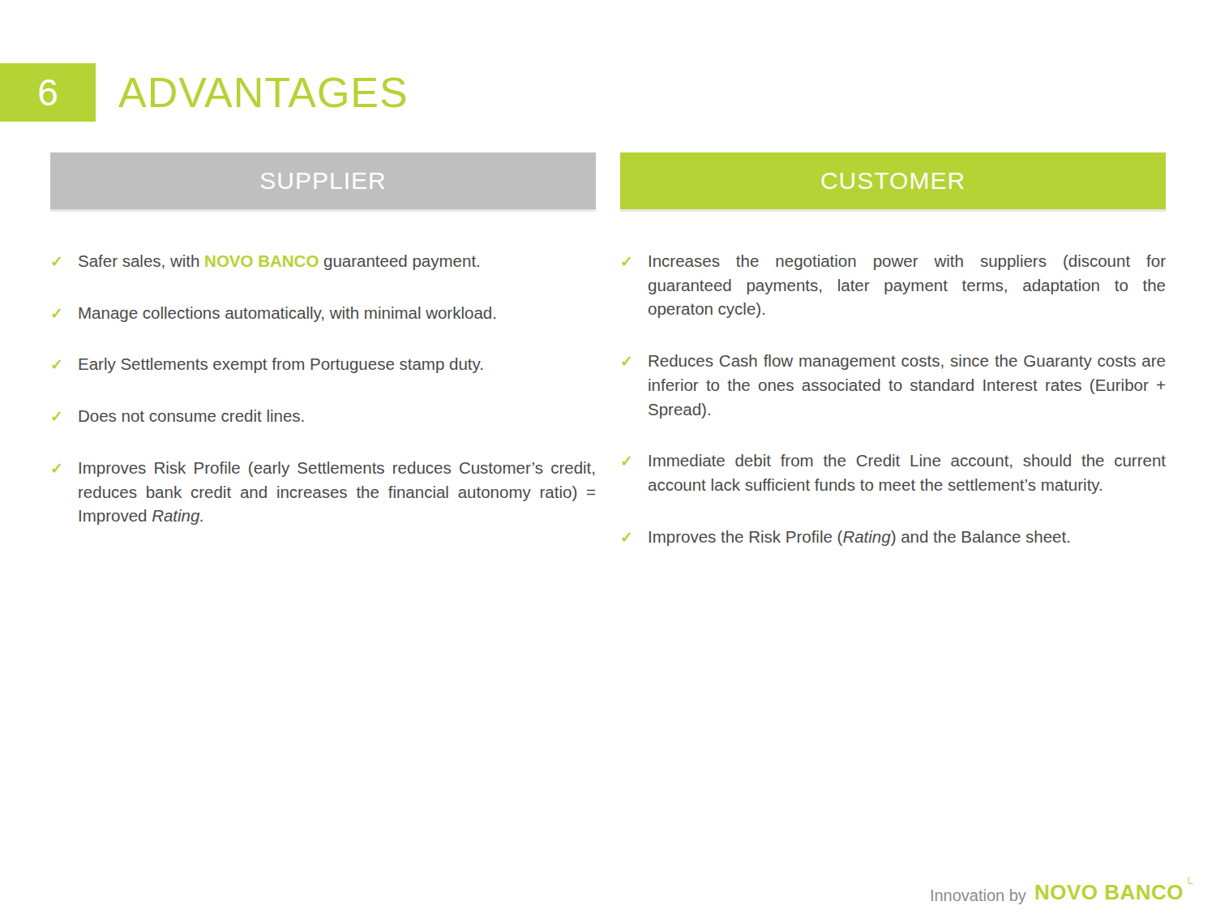6
ADVANTAGES
SUPPLIER
Safer sales, with NOVO BANCO guaranteed payment.
Manage collections automatically, with minimal workload.
Early Settlements exempt from Portuguese stamp duty.
Does not consume credit lines.
Improves Risk Profile (early Settlements reduces Customer’s credit, reduces bank credit and increases the financial autonomy ratio) = Improved Rating.
CUSTOMER
Increases the negotiation power with suppliers (discount for guaranteed payments, later payment terms, adaptation to the operaton cycle).
Reduces Cash flow management costs, since the Guaranty costs are inferior to the ones associated to standard Interest rates (Euribor + Spread).
Immediate debit from the Credit Line account, should the current account lack sufficient funds to meet the settlement’s maturity.
Improves the Risk Profile (Rating) and the Balance sheet.
Innovation by NOVO BANCO└